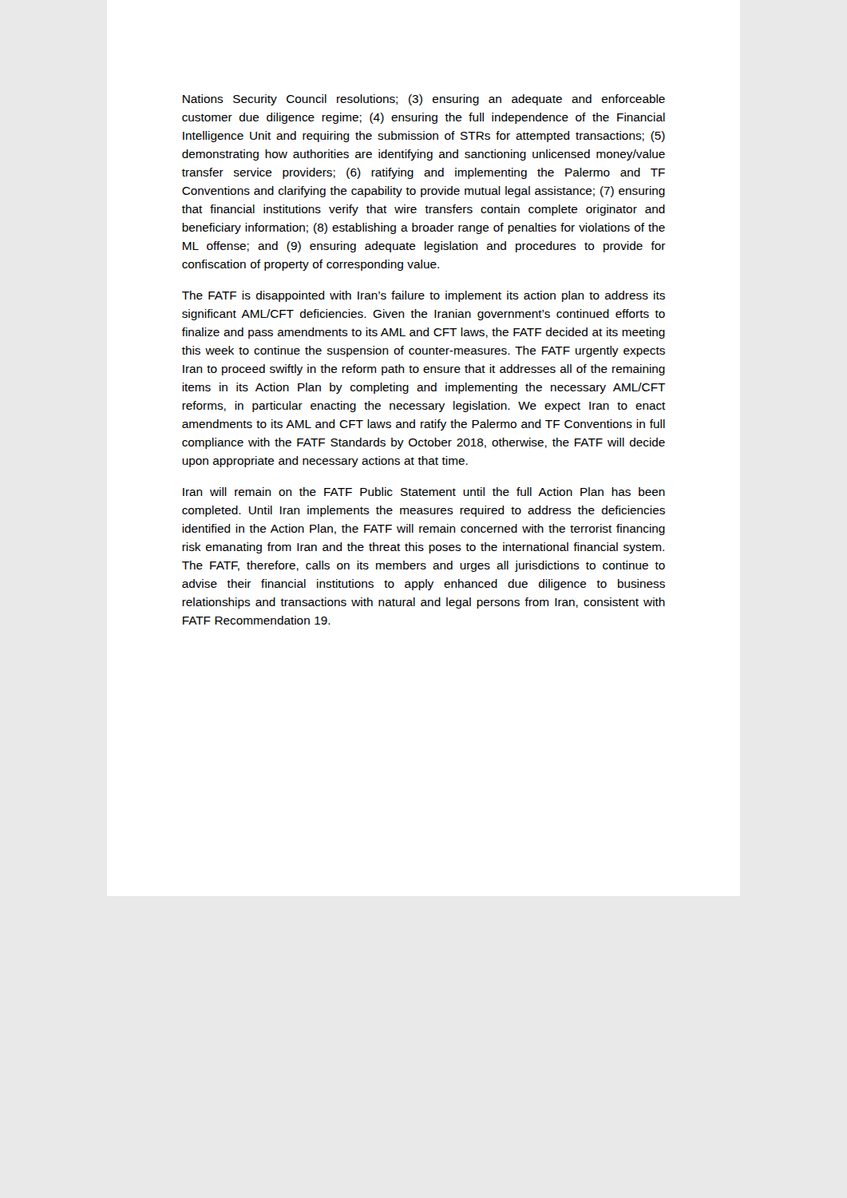Nations Security Council resolutions; (3) ensuring an adequate and enforceable customer due diligence regime; (4) ensuring the full independence of the Financial Intelligence Unit and requiring the submission of STRs for attempted transactions; (5) demonstrating how authorities are identifying and sanctioning unlicensed money/value transfer service providers; (6) ratifying and implementing the Palermo and TF Conventions and clarifying the capability to provide mutual legal assistance; (7) ensuring that financial institutions verify that wire transfers contain complete originator and beneficiary information; (8) establishing a broader range of penalties for violations of the ML offense; and (9) ensuring adequate legislation and procedures to provide for confiscation of property of corresponding value.
The FATF is disappointed with Iran’s failure to implement its action plan to address its significant AML/CFT deficiencies. Given the Iranian government’s continued efforts to finalize and pass amendments to its AML and CFT laws, the FATF decided at its meeting this week to continue the suspension of counter-measures. The FATF urgently expects Iran to proceed swiftly in the reform path to ensure that it addresses all of the remaining items in its Action Plan by completing and implementing the necessary AML/CFT reforms, in particular enacting the necessary legislation. We expect Iran to enact amendments to its AML and CFT laws and ratify the Palermo and TF Conventions in full compliance with the FATF Standards by October 2018, otherwise, the FATF will decide upon appropriate and necessary actions at that time.
Iran will remain on the FATF Public Statement until the full Action Plan has been completed. Until Iran implements the measures required to address the deficiencies identified in the Action Plan, the FATF will remain concerned with the terrorist financing risk emanating from Iran and the threat this poses to the international financial system. The FATF, therefore, calls on its members and urges all jurisdictions to continue to advise their financial institutions to apply enhanced due diligence to business relationships and transactions with natural and legal persons from Iran, consistent with FATF Recommendation 19.